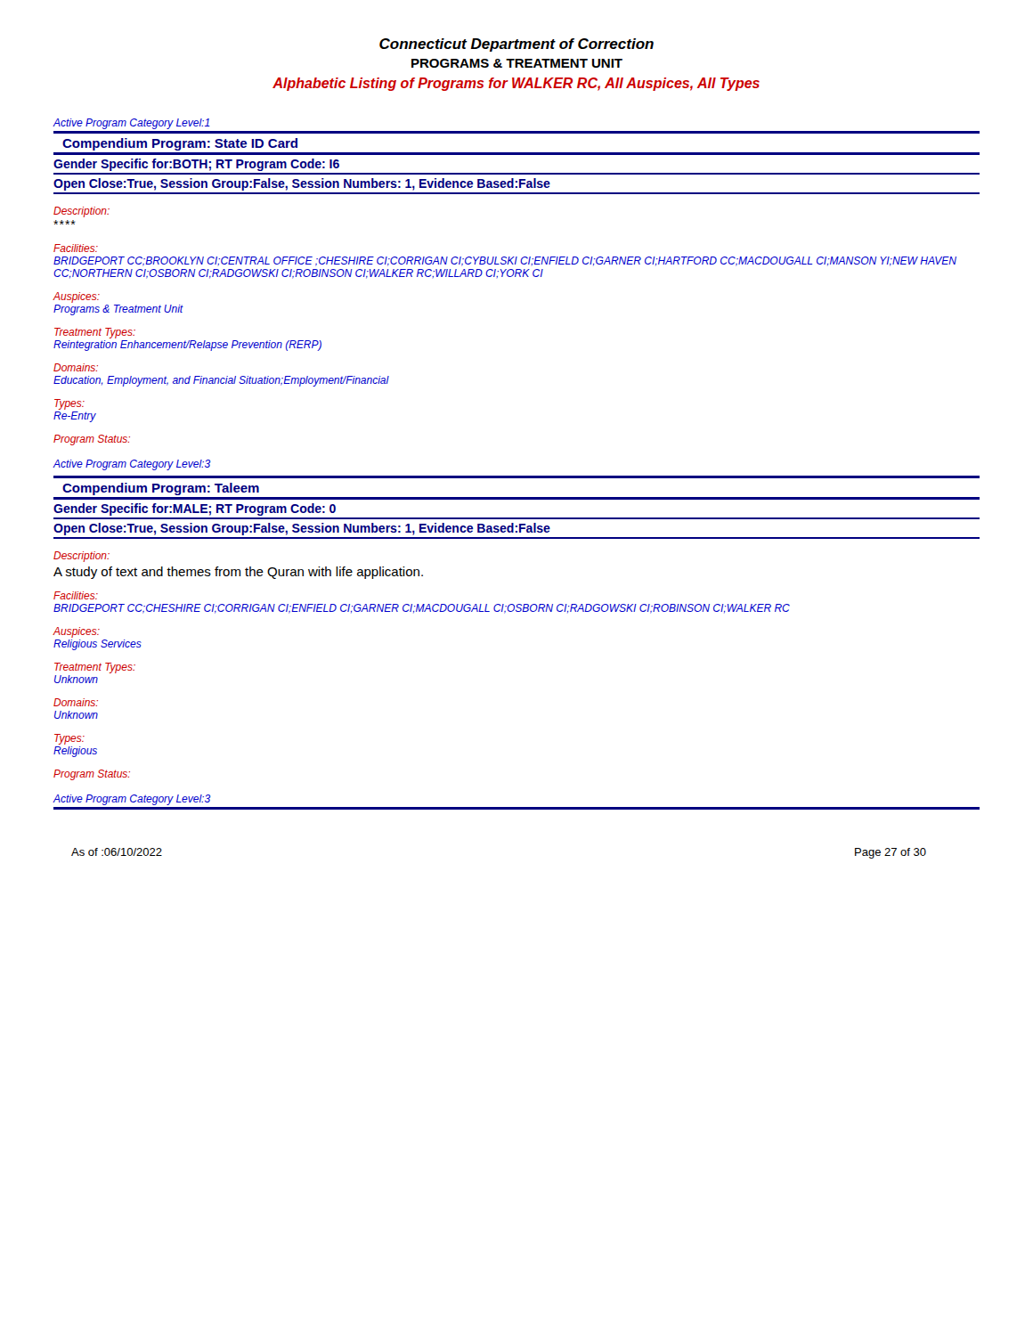Connecticut Department of Correction
PROGRAMS & TREATMENT UNIT
Alphabetic Listing of Programs for WALKER RC, All Auspices, All Types
Active Program Category Level:1
Compendium Program: State ID Card
Gender Specific for:BOTH; RT Program Code: I6
Open Close:True, Session Group:False, Session Numbers: 1, Evidence Based:False
Description:
****
Facilities:
BRIDGEPORT CC;BROOKLYN CI;CENTRAL OFFICE ;CHESHIRE CI;CORRIGAN CI;CYBULSKI CI;ENFIELD CI;GARNER CI;HARTFORD CC;MACDOUGALL CI;MANSON YI;NEW HAVEN CC;NORTHERN CI;OSBORN CI;RADGOWSKI CI;ROBINSON CI;WALKER RC;WILLARD CI;YORK CI
Auspices:
Programs & Treatment Unit
Treatment Types:
Reintegration Enhancement/Relapse Prevention (RERP)
Domains:
Education, Employment, and Financial Situation;Employment/Financial
Types:
Re-Entry
Program Status:
Active Program Category Level:3
Compendium Program: Taleem
Gender Specific for:MALE; RT Program Code: 0
Open Close:True, Session Group:False, Session Numbers: 1, Evidence Based:False
Description:
A study of text and themes from the Quran with life application.
Facilities:
BRIDGEPORT CC;CHESHIRE CI;CORRIGAN CI;ENFIELD CI;GARNER CI;MACDOUGALL CI;OSBORN CI;RADGOWSKI CI;ROBINSON CI;WALKER RC
Auspices:
Religious Services
Treatment Types:
Unknown
Domains:
Unknown
Types:
Religious
Program Status:
Active Program Category Level:3
As of :06/10/2022
Page 27 of 30